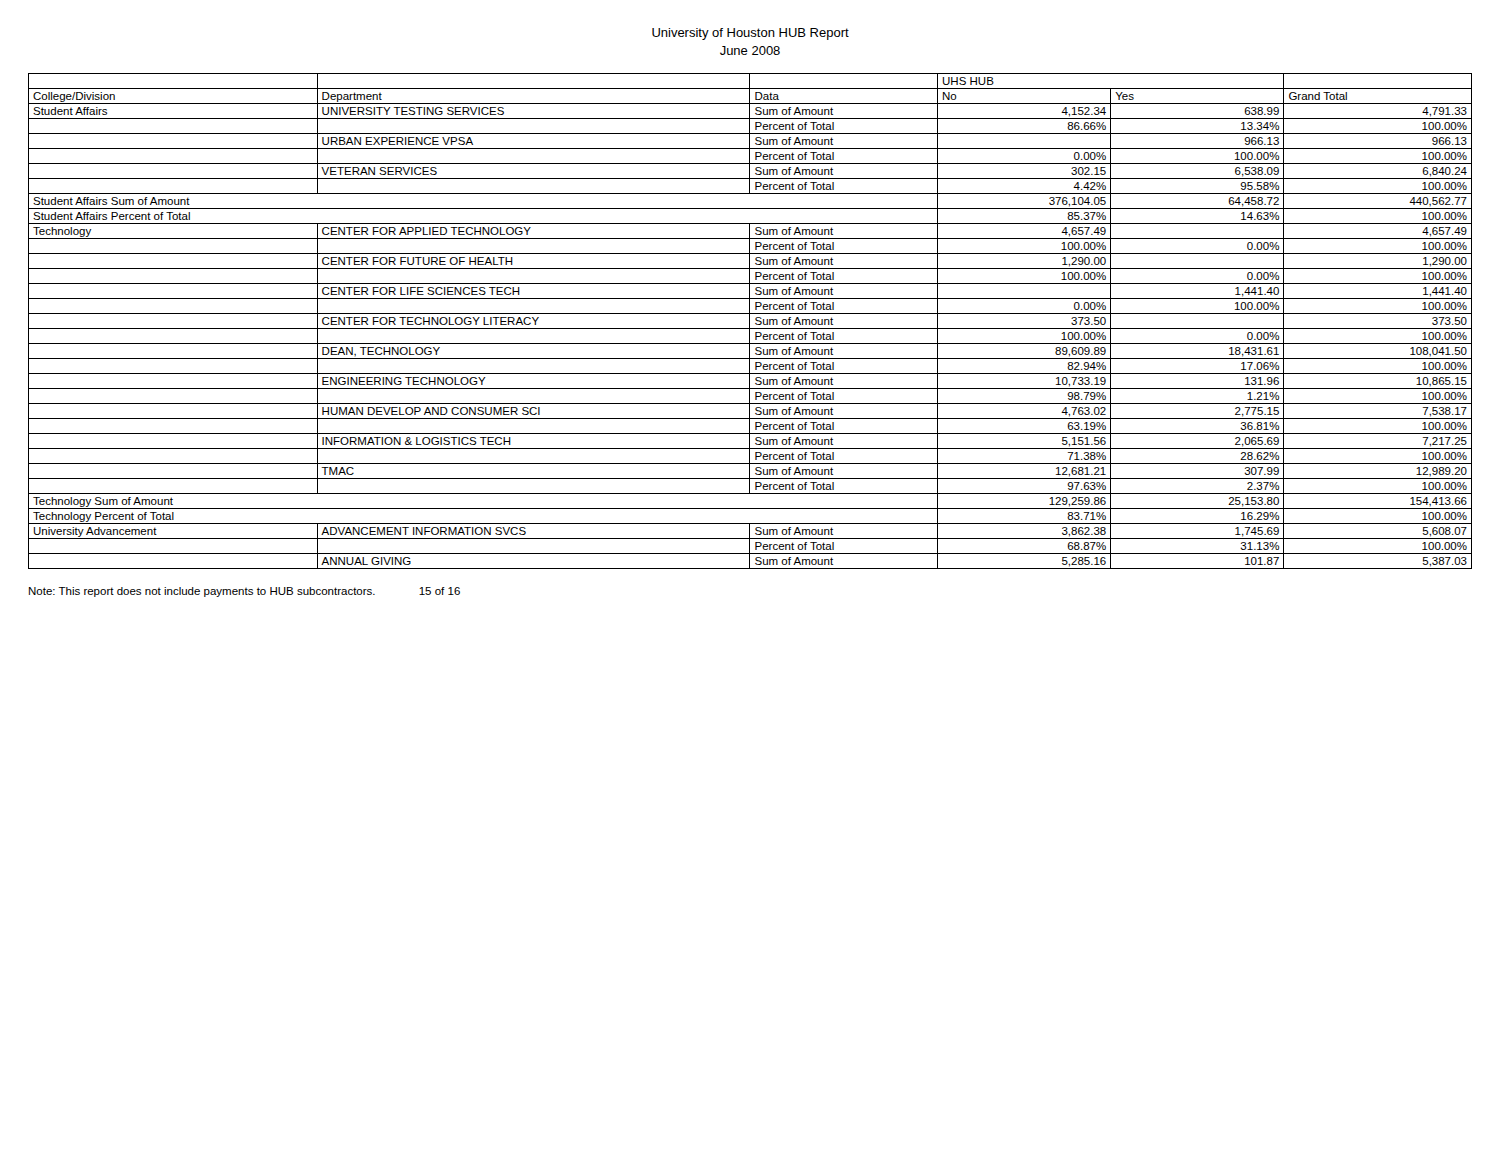University of Houston HUB Report
June 2008
| | | | UHS HUB | |
| College/Division | Department | Data | No | Yes | Grand Total |
| Student Affairs | UNIVERSITY TESTING SERVICES | Sum of Amount | 4,152.34 | 638.99 | 4,791.33 |
| | | Percent of Total | 86.66% | 13.34% | 100.00% |
| | URBAN EXPERIENCE VPSA | Sum of Amount | | 966.13 | 966.13 |
| | | Percent of Total | 0.00% | 100.00% | 100.00% |
| | VETERAN SERVICES | Sum of Amount | 302.15 | 6,538.09 | 6,840.24 |
| | | Percent of Total | 4.42% | 95.58% | 100.00% |
| Student Affairs Sum of Amount | 376,104.05 | 64,458.72 | 440,562.77 |
| Student Affairs Percent of Total | 85.37% | 14.63% | 100.00% |
| Technology | CENTER FOR APPLIED TECHNOLOGY | Sum of Amount | 4,657.49 | | 4,657.49 |
| | | Percent of Total | 100.00% | 0.00% | 100.00% |
| | CENTER FOR FUTURE OF HEALTH | Sum of Amount | 1,290.00 | | 1,290.00 |
| | | Percent of Total | 100.00% | 0.00% | 100.00% |
| | CENTER FOR LIFE SCIENCES TECH | Sum of Amount | | 1,441.40 | 1,441.40 |
| | | Percent of Total | 0.00% | 100.00% | 100.00% |
| | CENTER FOR TECHNOLOGY LITERACY | Sum of Amount | 373.50 | | 373.50 |
| | | Percent of Total | 100.00% | 0.00% | 100.00% |
| | DEAN, TECHNOLOGY | Sum of Amount | 89,609.89 | 18,431.61 | 108,041.50 |
| | | Percent of Total | 82.94% | 17.06% | 100.00% |
| | ENGINEERING TECHNOLOGY | Sum of Amount | 10,733.19 | 131.96 | 10,865.15 |
| | | Percent of Total | 98.79% | 1.21% | 100.00% |
| | HUMAN DEVELOP AND CONSUMER SCI | Sum of Amount | 4,763.02 | 2,775.15 | 7,538.17 |
| | | Percent of Total | 63.19% | 36.81% | 100.00% |
| | INFORMATION & LOGISTICS TECH | Sum of Amount | 5,151.56 | 2,065.69 | 7,217.25 |
| | | Percent of Total | 71.38% | 28.62% | 100.00% |
| | TMAC | Sum of Amount | 12,681.21 | 307.99 | 12,989.20 |
| | | Percent of Total | 97.63% | 2.37% | 100.00% |
| Technology Sum of Amount | 129,259.86 | 25,153.80 | 154,413.66 |
| Technology Percent of Total | 83.71% | 16.29% | 100.00% |
| University Advancement | ADVANCEMENT INFORMATION SVCS | Sum of Amount | 3,862.38 | 1,745.69 | 5,608.07 |
| | | Percent of Total | 68.87% | 31.13% | 100.00% |
| | ANNUAL GIVING | Sum of Amount | 5,285.16 | 101.87 | 5,387.03 |
Note: This report does not include payments to HUB subcontractors. 15 of 16